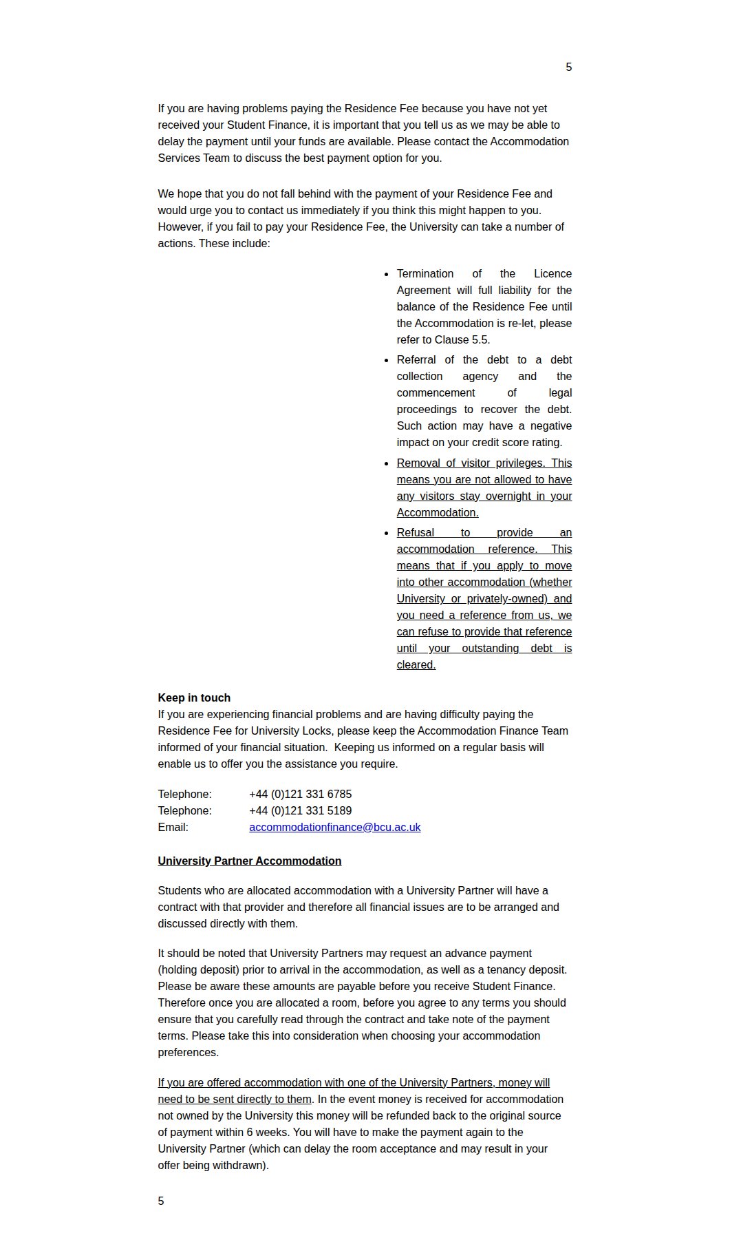5
If you are having problems paying the Residence Fee because you have not yet received your Student Finance, it is important that you tell us as we may be able to delay the payment until your funds are available. Please contact the Accommodation Services Team to discuss the best payment option for you.
We hope that you do not fall behind with the payment of your Residence Fee and would urge you to contact us immediately if you think this might happen to you. However, if you fail to pay your Residence Fee, the University can take a number of actions. These include:
Termination of the Licence Agreement will full liability for the balance of the Residence Fee until the Accommodation is re-let, please refer to Clause 5.5.
Referral of the debt to a debt collection agency and the commencement of legal proceedings to recover the debt. Such action may have a negative impact on your credit score rating.
Removal of visitor privileges. This means you are not allowed to have any visitors stay overnight in your Accommodation.
Refusal to provide an accommodation reference. This means that if you apply to move into other accommodation (whether University or privately-owned) and you need a reference from us, we can refuse to provide that reference until your outstanding debt is cleared.
Keep in touch
If you are experiencing financial problems and are having difficulty paying the Residence Fee for University Locks, please keep the Accommodation Finance Team informed of your financial situation. Keeping us informed on a regular basis will enable us to offer you the assistance you require.
| Telephone: | +44 (0)121 331 6785 |
| Telephone: | +44 (0)121 331 5189 |
| Email: | accommodationfinance@bcu.ac.uk |
University Partner Accommodation
Students who are allocated accommodation with a University Partner will have a contract with that provider and therefore all financial issues are to be arranged and discussed directly with them.
It should be noted that University Partners may request an advance payment (holding deposit) prior to arrival in the accommodation, as well as a tenancy deposit. Please be aware these amounts are payable before you receive Student Finance. Therefore once you are allocated a room, before you agree to any terms you should ensure that you carefully read through the contract and take note of the payment terms. Please take this into consideration when choosing your accommodation preferences.
If you are offered accommodation with one of the University Partners, money will need to be sent directly to them. In the event money is received for accommodation not owned by the University this money will be refunded back to the original source of payment within 6 weeks. You will have to make the payment again to the University Partner (which can delay the room acceptance and may result in your offer being withdrawn).
5